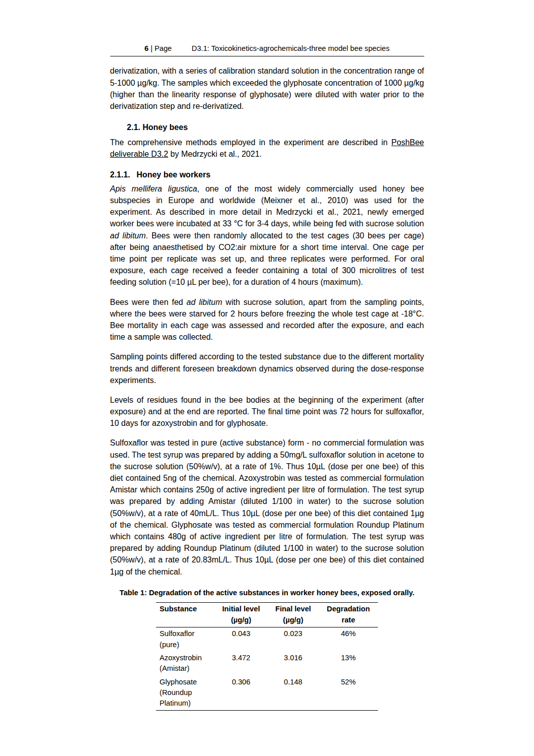6 | Page D3.1: Toxicokinetics-agrochemicals-three model bee species
derivatization, with a series of calibration standard solution in the concentration range of 5-1000 µg/kg. The samples which exceeded the glyphosate concentration of 1000 µg/kg (higher than the linearity response of glyphosate) were diluted with water prior to the derivatization step and re-derivatized.
2.1. Honey bees
The comprehensive methods employed in the experiment are described in PoshBee deliverable D3.2 by Medrzycki et al., 2021.
2.1.1. Honey bee workers
Apis mellifera ligustica, one of the most widely commercially used honey bee subspecies in Europe and worldwide (Meixner et al., 2010) was used for the experiment. As described in more detail in Medrzycki et al., 2021, newly emerged worker bees were incubated at 33 °C for 3-4 days, while being fed with sucrose solution ad libitum. Bees were then randomly allocated to the test cages (30 bees per cage) after being anaesthetised by CO2:air mixture for a short time interval. One cage per time point per replicate was set up, and three replicates were performed. For oral exposure, each cage received a feeder containing a total of 300 microlitres of test feeding solution (=10 µL per bee), for a duration of 4 hours (maximum).
Bees were then fed ad libitum with sucrose solution, apart from the sampling points, where the bees were starved for 2 hours before freezing the whole test cage at -18°C. Bee mortality in each cage was assessed and recorded after the exposure, and each time a sample was collected.
Sampling points differed according to the tested substance due to the different mortality trends and different foreseen breakdown dynamics observed during the dose-response experiments.
Levels of residues found in the bee bodies at the beginning of the experiment (after exposure) and at the end are reported. The final time point was 72 hours for sulfoxaflor, 10 days for azoxystrobin and for glyphosate.
Sulfoxaflor was tested in pure (active substance) form - no commercial formulation was used. The test syrup was prepared by adding a 50mg/L sulfoxaflor solution in acetone to the sucrose solution (50%w/v), at a rate of 1%. Thus 10µL (dose per one bee) of this diet contained 5ng of the chemical. Azoxystrobin was tested as commercial formulation Amistar which contains 250g of active ingredient per litre of formulation. The test syrup was prepared by adding Amistar (diluted 1/100 in water) to the sucrose solution (50%w/v), at a rate of 40mL/L. Thus 10µL (dose per one bee) of this diet contained 1µg of the chemical. Glyphosate was tested as commercial formulation Roundup Platinum which contains 480g of active ingredient per litre of formulation. The test syrup was prepared by adding Roundup Platinum (diluted 1/100 in water) to the sucrose solution (50%w/v), at a rate of 20.83mL/L. Thus 10µL (dose per one bee) of this diet contained 1µg of the chemical.
Table 1: Degradation of the active substances in worker honey bees, exposed orally.
| Substance | Initial level (µg/g) | Final level (µg/g) | Degradation rate |
| --- | --- | --- | --- |
| Sulfoxaflor (pure) | 0.043 | 0.023 | 46% |
| Azoxystrobin (Amistar) | 3.472 | 3.016 | 13% |
| Glyphosate (Roundup Platinum) | 0.306 | 0.148 | 52% |